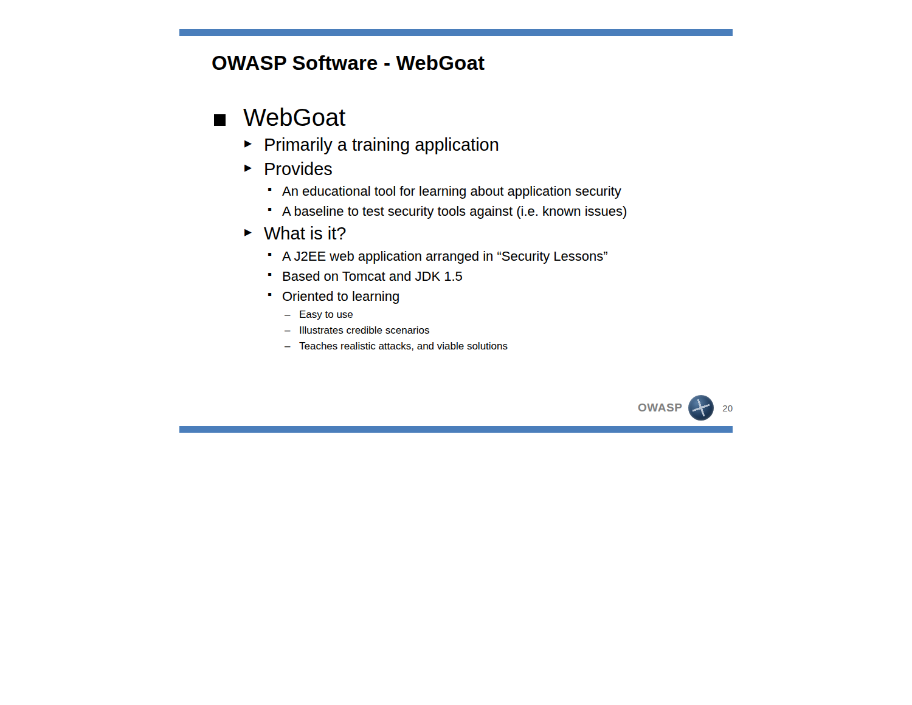OWASP Software - WebGoat
WebGoat
Primarily a training application
Provides
An educational tool for learning about application security
A baseline to test security tools against (i.e. known issues)
What is it?
A J2EE web application arranged in “Security Lessons”
Based on Tomcat and JDK 1.5
Oriented to learning
Easy to use
Illustrates credible scenarios
Teaches realistic attacks, and viable solutions
OWASP 20